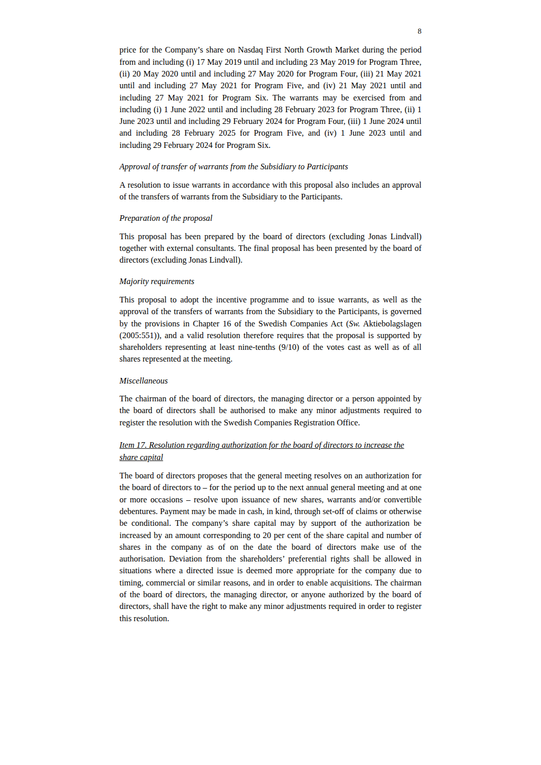8
price for the Company’s share on Nasdaq First North Growth Market during the period from and including (i) 17 May 2019 until and including 23 May 2019 for Program Three, (ii) 20 May 2020 until and including 27 May 2020 for Program Four, (iii) 21 May 2021 until and including 27 May 2021 for Program Five, and (iv) 21 May 2021 until and including 27 May 2021 for Program Six. The warrants may be exercised from and including (i) 1 June 2022 until and including 28 February 2023 for Program Three, (ii) 1 June 2023 until and including 29 February 2024 for Program Four, (iii) 1 June 2024 until and including 28 February 2025 for Program Five, and (iv) 1 June 2023 until and including 29 February 2024 for Program Six.
Approval of transfer of warrants from the Subsidiary to Participants
A resolution to issue warrants in accordance with this proposal also includes an approval of the transfers of warrants from the Subsidiary to the Participants.
Preparation of the proposal
This proposal has been prepared by the board of directors (excluding Jonas Lindvall) together with external consultants. The final proposal has been presented by the board of directors (excluding Jonas Lindvall).
Majority requirements
This proposal to adopt the incentive programme and to issue warrants, as well as the approval of the transfers of warrants from the Subsidiary to the Participants, is governed by the provisions in Chapter 16 of the Swedish Companies Act (Sw. Aktiebolagslagen (2005:551)), and a valid resolution therefore requires that the proposal is supported by shareholders representing at least nine-tenths (9/10) of the votes cast as well as of all shares represented at the meeting.
Miscellaneous
The chairman of the board of directors, the managing director or a person appointed by the board of directors shall be authorised to make any minor adjustments required to register the resolution with the Swedish Companies Registration Office.
Item 17. Resolution regarding authorization for the board of directors to increase the share capital
The board of directors proposes that the general meeting resolves on an authorization for the board of directors to – for the period up to the next annual general meeting and at one or more occasions – resolve upon issuance of new shares, warrants and/or convertible debentures. Payment may be made in cash, in kind, through set-off of claims or otherwise be conditional. The company’s share capital may by support of the authorization be increased by an amount corresponding to 20 per cent of the share capital and number of shares in the company as of on the date the board of directors make use of the authorisation. Deviation from the shareholders’ preferential rights shall be allowed in situations where a directed issue is deemed more appropriate for the company due to timing, commercial or similar reasons, and in order to enable acquisitions. The chairman of the board of directors, the managing director, or anyone authorized by the board of directors, shall have the right to make any minor adjustments required in order to register this resolution.